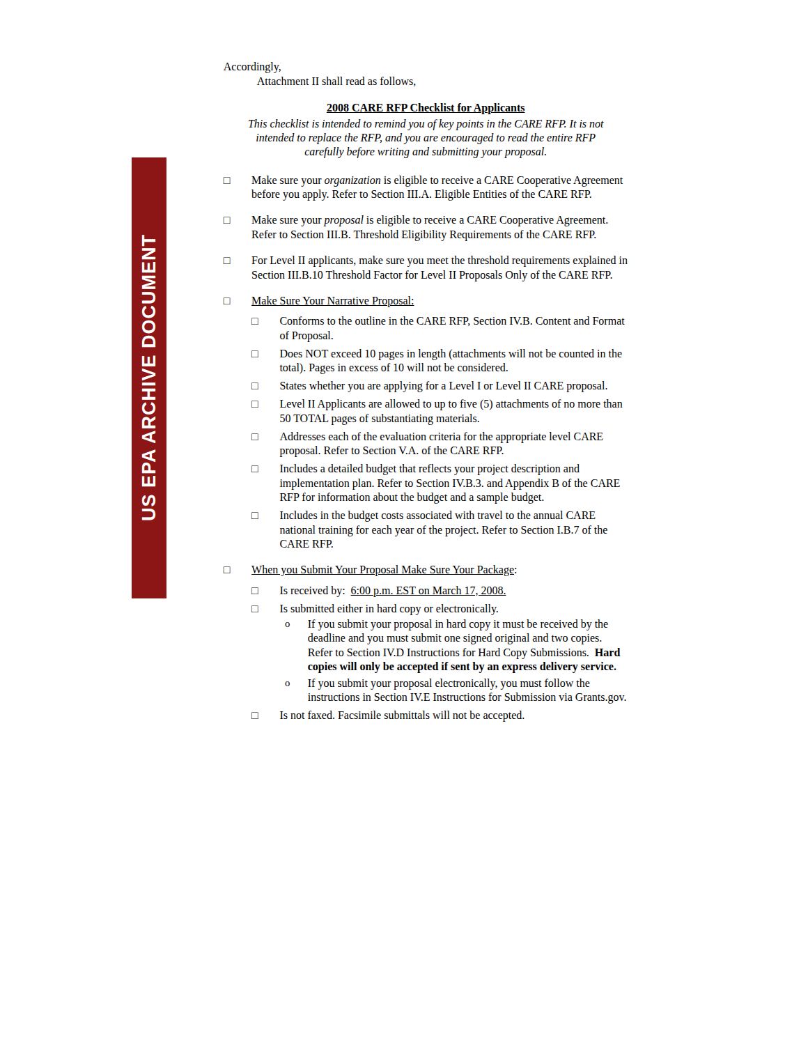US EPA ARCHIVE DOCUMENT
Accordingly,
Attachment II shall read as follows,
2008 CARE RFP Checklist for Applicants
This checklist is intended to remind you of key points in the CARE RFP. It is not intended to replace the RFP, and you are encouraged to read the entire RFP carefully before writing and submitting your proposal.
Make sure your organization is eligible to receive a CARE Cooperative Agreement before you apply. Refer to Section III.A. Eligible Entities of the CARE RFP.
Make sure your proposal is eligible to receive a CARE Cooperative Agreement. Refer to Section III.B. Threshold Eligibility Requirements of the CARE RFP.
For Level II applicants, make sure you meet the threshold requirements explained in Section III.B.10 Threshold Factor for Level II Proposals Only of the CARE RFP.
Make Sure Your Narrative Proposal:
Conforms to the outline in the CARE RFP, Section IV.B. Content and Format of Proposal.
Does NOT exceed 10 pages in length (attachments will not be counted in the total). Pages in excess of 10 will not be considered.
States whether you are applying for a Level I or Level II CARE proposal.
Level II Applicants are allowed to up to five (5) attachments of no more than 50 TOTAL pages of substantiating materials.
Addresses each of the evaluation criteria for the appropriate level CARE proposal. Refer to Section V.A. of the CARE RFP.
Includes a detailed budget that reflects your project description and implementation plan. Refer to Section IV.B.3. and Appendix B of the CARE RFP for information about the budget and a sample budget.
Includes in the budget costs associated with travel to the annual CARE national training for each year of the project. Refer to Section I.B.7 of the CARE RFP.
When you Submit Your Proposal Make Sure Your Package:
Is received by: 6:00 p.m. EST on March 17, 2008.
Is submitted either in hard copy or electronically.
If you submit your proposal in hard copy it must be received by the deadline and you must submit one signed original and two copies. Refer to Section IV.D Instructions for Hard Copy Submissions. Hard copies will only be accepted if sent by an express delivery service.
If you submit your proposal electronically, you must follow the instructions in Section IV.E Instructions for Submission via Grants.gov.
Is not faxed. Facsimile submittals will not be accepted.